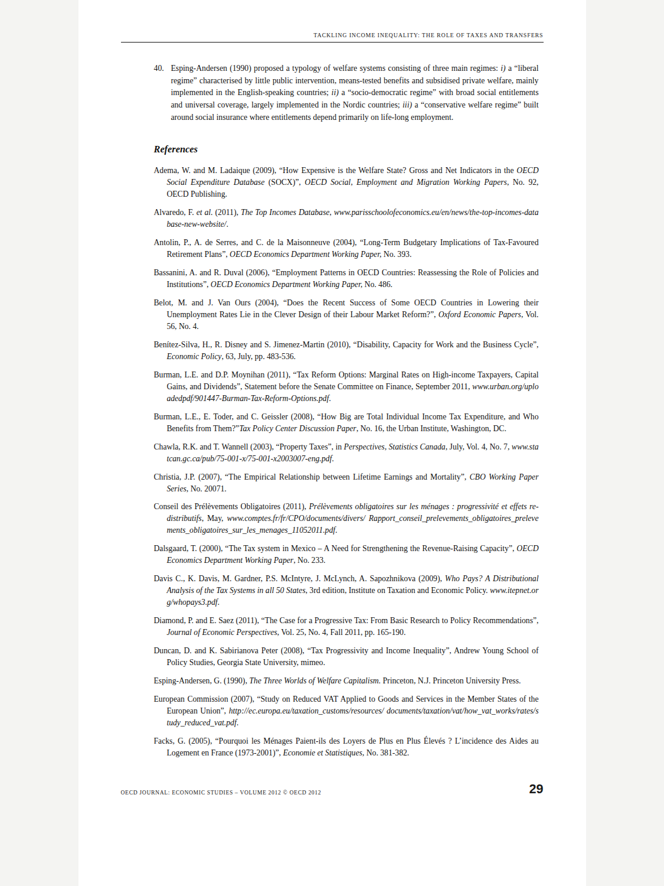Tackling income inequality: the role of taxes and transfers
40. Esping-Andersen (1990) proposed a typology of welfare systems consisting of three main regimes: i) a “liberal regime” characterised by little public intervention, means-tested benefits and subsidised private welfare, mainly implemented in the English-speaking countries; ii) a “socio-democratic regime” with broad social entitlements and universal coverage, largely implemented in the Nordic countries; iii) a “conservative welfare regime” built around social insurance where entitlements depend primarily on life-long employment.
References
Adema, W. and M. Ladaique (2009), “How Expensive is the Welfare State? Gross and Net Indicators in the OECD Social Expenditure Database (SOCX)”, OECD Social, Employment and Migration Working Papers, No. 92, OECD Publishing.
Alvaredo, F. et al. (2011), The Top Incomes Database, www.parisschoolofeconomics.eu/en/news/the-top-incomes-database-new-website/.
Antolin, P., A. de Serres, and C. de la Maisonneuve (2004), “Long-Term Budgetary Implications of Tax-Favoured Retirement Plans”, OECD Economics Department Working Paper, No. 393.
Bassanini, A. and R. Duval (2006), “Employment Patterns in OECD Countries: Reassessing the Role of Policies and Institutions”, OECD Economics Department Working Paper, No. 486.
Belot, M. and J. Van Ours (2004), “Does the Recent Success of Some OECD Countries in Lowering their Unemployment Rates Lie in the Clever Design of their Labour Market Reform?”, Oxford Economic Papers, Vol. 56, No. 4.
Benítez-Silva, H., R. Disney and S. Jimenez-Martin (2010), “Disability, Capacity for Work and the Business Cycle”, Economic Policy, 63, July, pp. 483-536.
Burman, L.E. and D.P. Moynihan (2011), “Tax Reform Options: Marginal Rates on High-income Taxpayers, Capital Gains, and Dividends”, Statement before the Senate Committee on Finance, September 2011, www.urban.org/uploadedpdf/901447-Burman-Tax-Reform-Options.pdf.
Burman, L.E., E. Toder, and C. Geissler (2008), “How Big are Total Individual Income Tax Expenditure, and Who Benefits from Them?”Tax Policy Center Discussion Paper, No. 16, the Urban Institute, Washington, DC.
Chawla, R.K. and T. Wannell (2003), “Property Taxes”, in Perspectives, Statistics Canada, July, Vol. 4, No. 7, www.statcan.gc.ca/pub/75-001-x/75-001-x2003007-eng.pdf.
Christia, J.P. (2007), “The Empirical Relationship between Lifetime Earnings and Mortality”, CBO Working Paper Series, No. 20071.
Conseil des Prélèvements Obligatoires (2011), Prélèvements obligatoires sur les ménages : progressivité et effets redistributifs, May, www.comptes.fr/fr/CPO/documents/divers/ Rapport_conseil_prelevements_obligatoires_prelevements_obligatoires_sur_les_menages_11052011.pdf.
Dalsgaard, T. (2000), “The Tax system in Mexico – A Need for Strengthening the Revenue-Raising Capacity”, OECD Economics Department Working Paper, No. 233.
Davis C., K. Davis, M. Gardner, P.S. McIntyre, J. McLynch, A. Sapozhnikova (2009), Who Pays? A Distributional Analysis of the Tax Systems in all 50 States, 3rd edition, Institute on Taxation and Economic Policy. www.itepnet.org/whopays3.pdf.
Diamond, P. and E. Saez (2011), “The Case for a Progressive Tax: From Basic Research to Policy Recommendations”, Journal of Economic Perspectives, Vol. 25, No. 4, Fall 2011, pp. 165-190.
Duncan, D. and K. Sabirianova Peter (2008), “Tax Progressivity and Income Inequality”, Andrew Young School of Policy Studies, Georgia State University, mimeo.
Esping-Andersen, G. (1990), The Three Worlds of Welfare Capitalism. Princeton, N.J. Princeton University Press.
European Commission (2007), “Study on Reduced VAT Applied to Goods and Services in the Member States of the European Union”, http://ec.europa.eu/taxation_customs/resources/ documents/taxation/vat/how_vat_works/rates/study_reduced_vat.pdf.
Facks, G. (2005), “Pourquoi les Ménages Paient-ils des Loyers de Plus en Plus Élevés ? L’incidence des Aides au Logement en France (1973-2001)”, Economie et Statistiques, No. 381-382.
OECD Journal: Economic Studies – Volume 2012 © OECD 2012 29